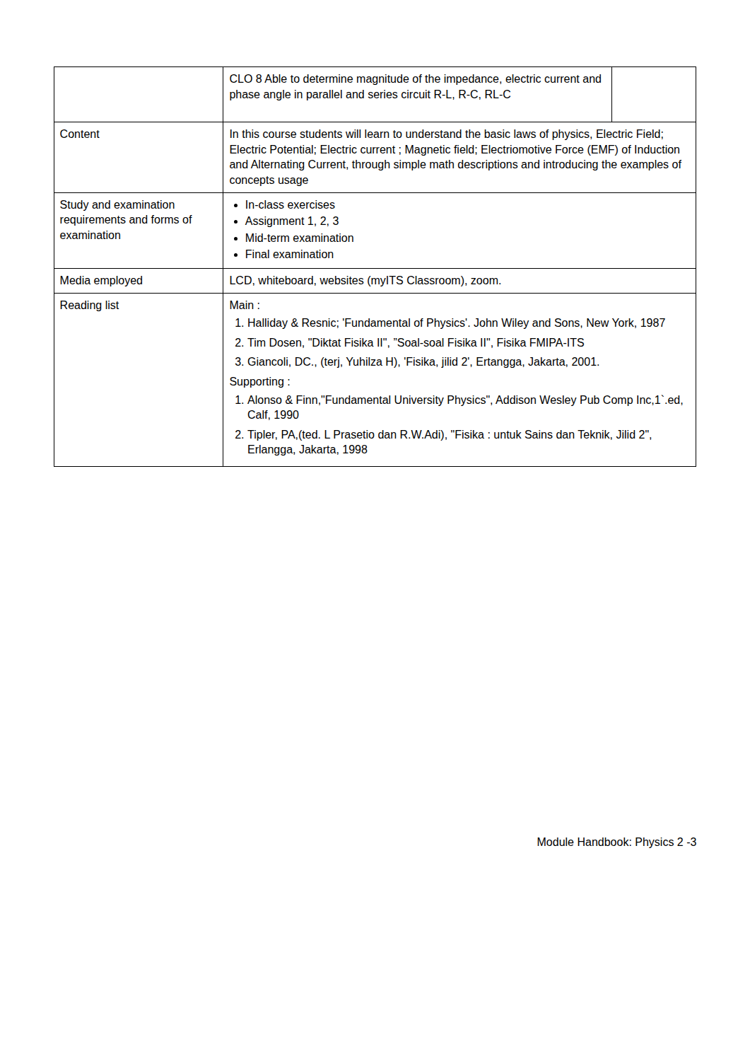| | CLO 8 Able to determine magnitude of the impedance, electric current and phase angle in parallel and series circuit R-L, R-C, RL-C | |
| Content | In this course students will learn to understand the basic laws of physics, Electric Field; Electric Potential; Electric current ; Magnetic field; Electriomotive Force (EMF) of Induction and Alternating Current, through simple math descriptions and introducing the examples of concepts usage |
| Study and examination requirements and forms of examination | In-class exercises Assignment 1, 2, 3 Mid-term examination Final examination |
| Media employed | LCD, whiteboard, websites (myITS Classroom), zoom. |
| Reading list | Main : Halliday & Resnic; 'Fundamental of Physics'. John Wiley and Sons, New York, 1987 Tim Dosen, "Diktat Fisika II", ”Soal-soal Fisika II", Fisika FMIPA-ITS Giancoli, DC., (terj, Yuhilza H), 'Fisika, jilid 2', Ertangga, Jakarta, 2001. Supporting : Alonso & Finn,"Fundamental University Physics", Addison Wesley Pub Comp Inc,1`.ed, Calf, 1990 Tipler, PA,(ted. L Prasetio dan R.W.Adi), "Fisika : untuk Sains dan Teknik, Jilid 2", Erlangga, Jakarta, 1998 |
Module Handbook: Physics 2 -3